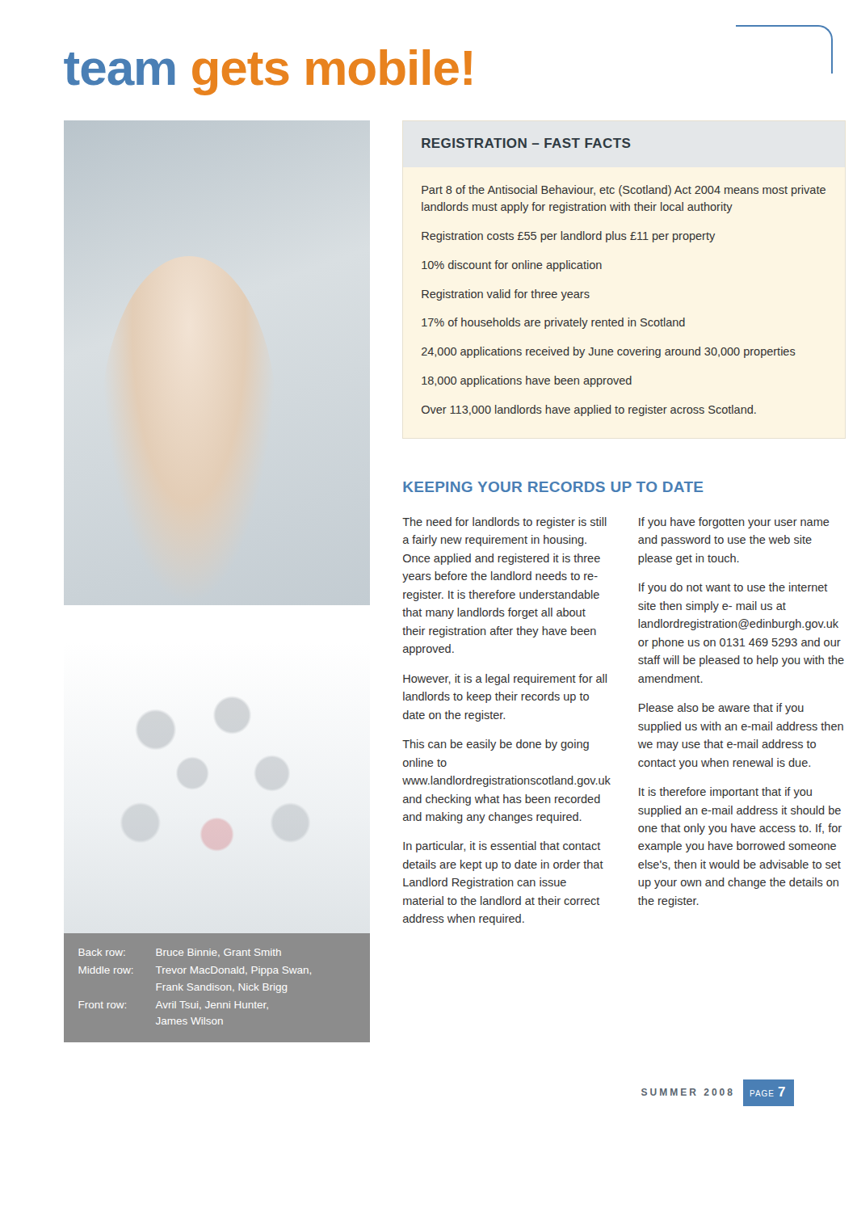team gets mobile!
| Back row: | Bruce Binnie, Grant Smith |
| Middle row: | Trevor MacDonald, Pippa Swan, Frank Sandison, Nick Brigg |
| Front row: | Avril Tsui, Jenni Hunter, James Wilson |
Registration – fast facts
Part 8 of the Antisocial Behaviour, etc (Scotland) Act 2004 means most private landlords must apply for registration with their local authority
Registration costs £55 per landlord plus £11 per property
10% discount for online application
Registration valid for three years
17% of households are privately rented in Scotland
24,000 applications received by June covering around 30,000 properties
18,000 applications have been approved
Over 113,000 landlords have applied to register across Scotland.
Keeping your records up to date
The need for landlords to register is still a fairly new requirement in housing. Once applied and registered it is three years before the landlord needs to re-register. It is therefore understandable that many landlords forget all about their registration after they have been approved.
However, it is a legal requirement for all landlords to keep their records up to date on the register.
This can be easily be done by going online to www.landlordregistrationscotland.gov.uk and checking what has been recorded and making any changes required.
In particular, it is essential that contact details are kept up to date in order that Landlord Registration can issue material to the landlord at their correct address when required.
If you have forgotten your user name and password to use the web site please get in touch.
If you do not want to use the internet site then simply e- mail us at landlordregistration@edinburgh.gov.uk or phone us on 0131 469 5293 and our staff will be pleased to help you with the amendment.
Please also be aware that if you supplied us with an e-mail address then we may use that e-mail address to contact you when renewal is due.
It is therefore important that if you supplied an e-mail address it should be one that only you have access to. If, for example you have borrowed someone else's, then it would be advisable to set up your own and change the details on the register.
Summer 2008 PAGE 7